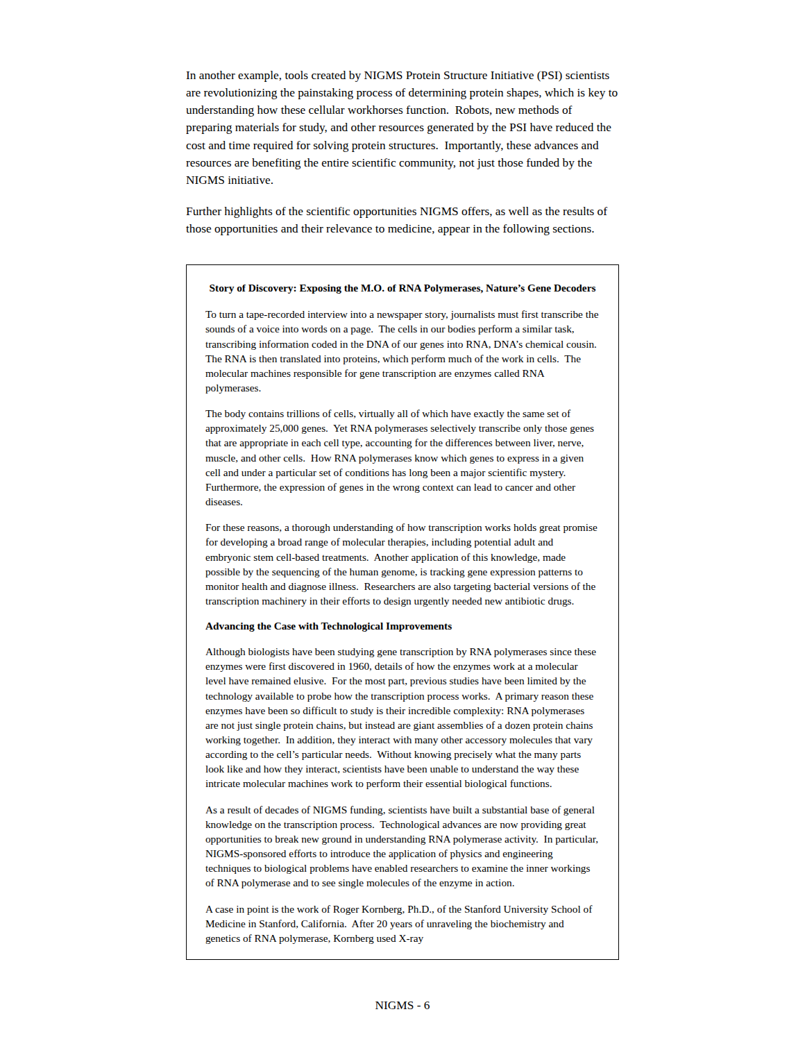In another example, tools created by NIGMS Protein Structure Initiative (PSI) scientists are revolutionizing the painstaking process of determining protein shapes, which is key to understanding how these cellular workhorses function. Robots, new methods of preparing materials for study, and other resources generated by the PSI have reduced the cost and time required for solving protein structures. Importantly, these advances and resources are benefiting the entire scientific community, not just those funded by the NIGMS initiative.
Further highlights of the scientific opportunities NIGMS offers, as well as the results of those opportunities and their relevance to medicine, appear in the following sections.
Story of Discovery: Exposing the M.O. of RNA Polymerases, Nature’s Gene Decoders
To turn a tape-recorded interview into a newspaper story, journalists must first transcribe the sounds of a voice into words on a page. The cells in our bodies perform a similar task, transcribing information coded in the DNA of our genes into RNA, DNA’s chemical cousin. The RNA is then translated into proteins, which perform much of the work in cells. The molecular machines responsible for gene transcription are enzymes called RNA polymerases.
The body contains trillions of cells, virtually all of which have exactly the same set of approximately 25,000 genes. Yet RNA polymerases selectively transcribe only those genes that are appropriate in each cell type, accounting for the differences between liver, nerve, muscle, and other cells. How RNA polymerases know which genes to express in a given cell and under a particular set of conditions has long been a major scientific mystery. Furthermore, the expression of genes in the wrong context can lead to cancer and other diseases.
For these reasons, a thorough understanding of how transcription works holds great promise for developing a broad range of molecular therapies, including potential adult and embryonic stem cell-based treatments. Another application of this knowledge, made possible by the sequencing of the human genome, is tracking gene expression patterns to monitor health and diagnose illness. Researchers are also targeting bacterial versions of the transcription machinery in their efforts to design urgently needed new antibiotic drugs.
Advancing the Case with Technological Improvements
Although biologists have been studying gene transcription by RNA polymerases since these enzymes were first discovered in 1960, details of how the enzymes work at a molecular level have remained elusive. For the most part, previous studies have been limited by the technology available to probe how the transcription process works. A primary reason these enzymes have been so difficult to study is their incredible complexity: RNA polymerases are not just single protein chains, but instead are giant assemblies of a dozen protein chains working together. In addition, they interact with many other accessory molecules that vary according to the cell’s particular needs. Without knowing precisely what the many parts look like and how they interact, scientists have been unable to understand the way these intricate molecular machines work to perform their essential biological functions.
As a result of decades of NIGMS funding, scientists have built a substantial base of general knowledge on the transcription process. Technological advances are now providing great opportunities to break new ground in understanding RNA polymerase activity. In particular, NIGMS-sponsored efforts to introduce the application of physics and engineering techniques to biological problems have enabled researchers to examine the inner workings of RNA polymerase and to see single molecules of the enzyme in action.
A case in point is the work of Roger Kornberg, Ph.D., of the Stanford University School of Medicine in Stanford, California. After 20 years of unraveling the biochemistry and genetics of RNA polymerase, Kornberg used X-ray
NIGMS - 6